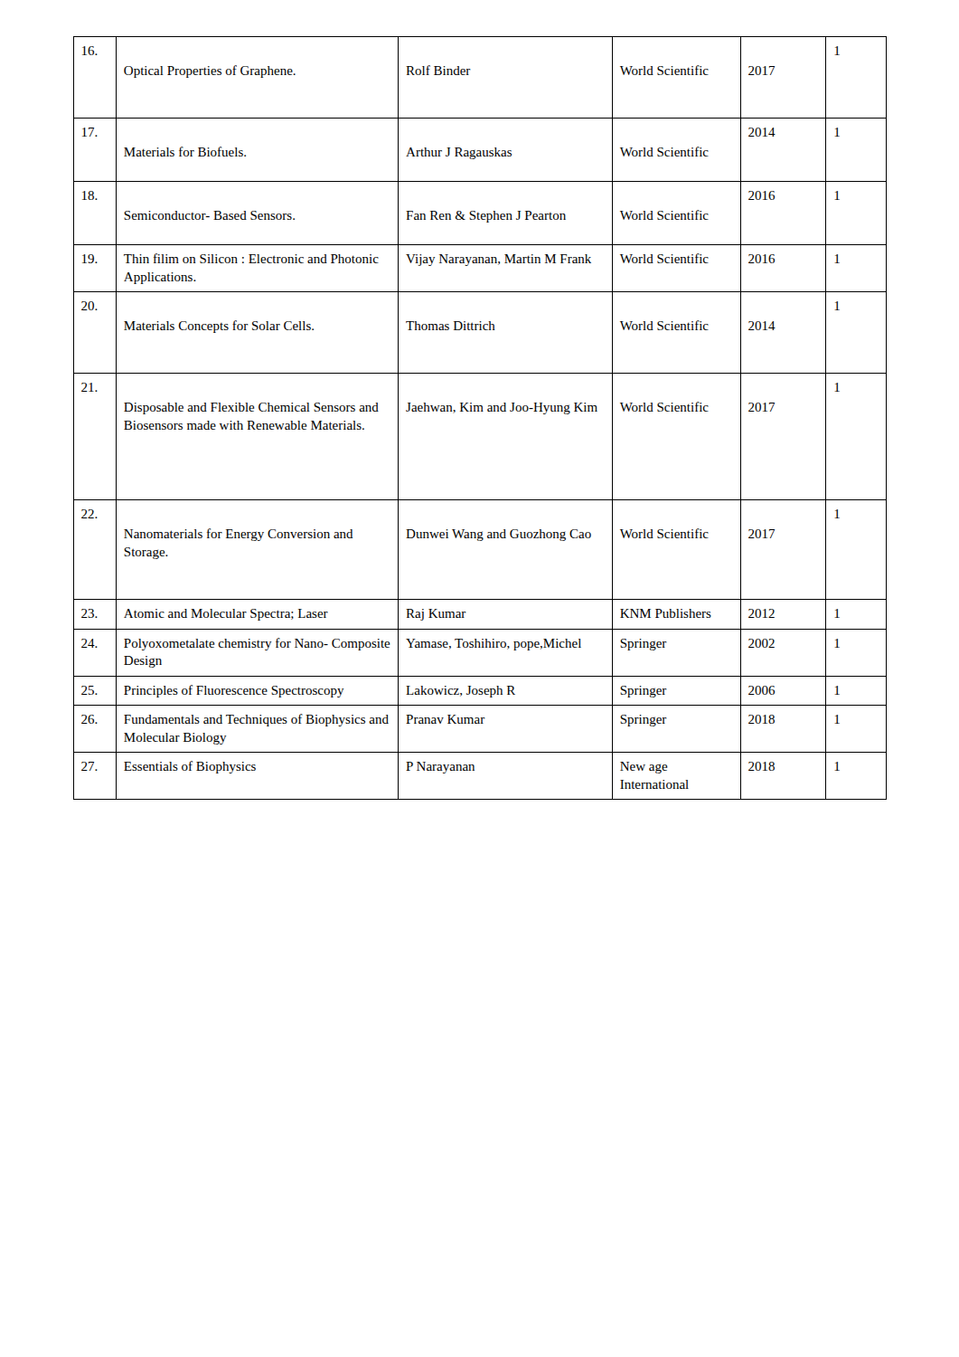| 16. | Optical Properties of Graphene. | Rolf Binder | World Scientific | 2017 | 1 |
| 17. | Materials for Biofuels. | Arthur J Ragauskas | World Scientific | 2014 | 1 |
| 18. | Semiconductor- Based Sensors. | Fan Ren & Stephen J Pearton | World Scientific | 2016 | 1 |
| 19. | Thin filim on Silicon : Electronic and Photonic Applications. | Vijay Narayanan, Martin M Frank | World Scientific | 2016 | 1 |
| 20. | Materials Concepts for Solar Cells. | Thomas Dittrich | World Scientific | 2014 | 1 |
| 21. | Disposable and Flexible Chemical Sensors and Biosensors made with Renewable Materials. | Jaehwan, Kim and Joo-Hyung Kim | World Scientific | 2017 | 1 |
| 22. | Nanomaterials for Energy Conversion and Storage. | Dunwei Wang and Guozhong Cao | World Scientific | 2017 | 1 |
| 23. | Atomic and Molecular Spectra; Laser | Raj Kumar | KNM Publishers | 2012 | 1 |
| 24. | Polyoxometalate chemistry for Nano- Composite Design | Yamase, Toshihiro, pope,Michel | Springer | 2002 | 1 |
| 25. | Principles of Fluorescence Spectroscopy | Lakowicz, Joseph R | Springer | 2006 | 1 |
| 26. | Fundamentals and Techniques of Biophysics and Molecular Biology | Pranav Kumar | Springer | 2018 | 1 |
| 27. | Essentials of Biophysics | P Narayanan | New age International | 2018 | 1 |